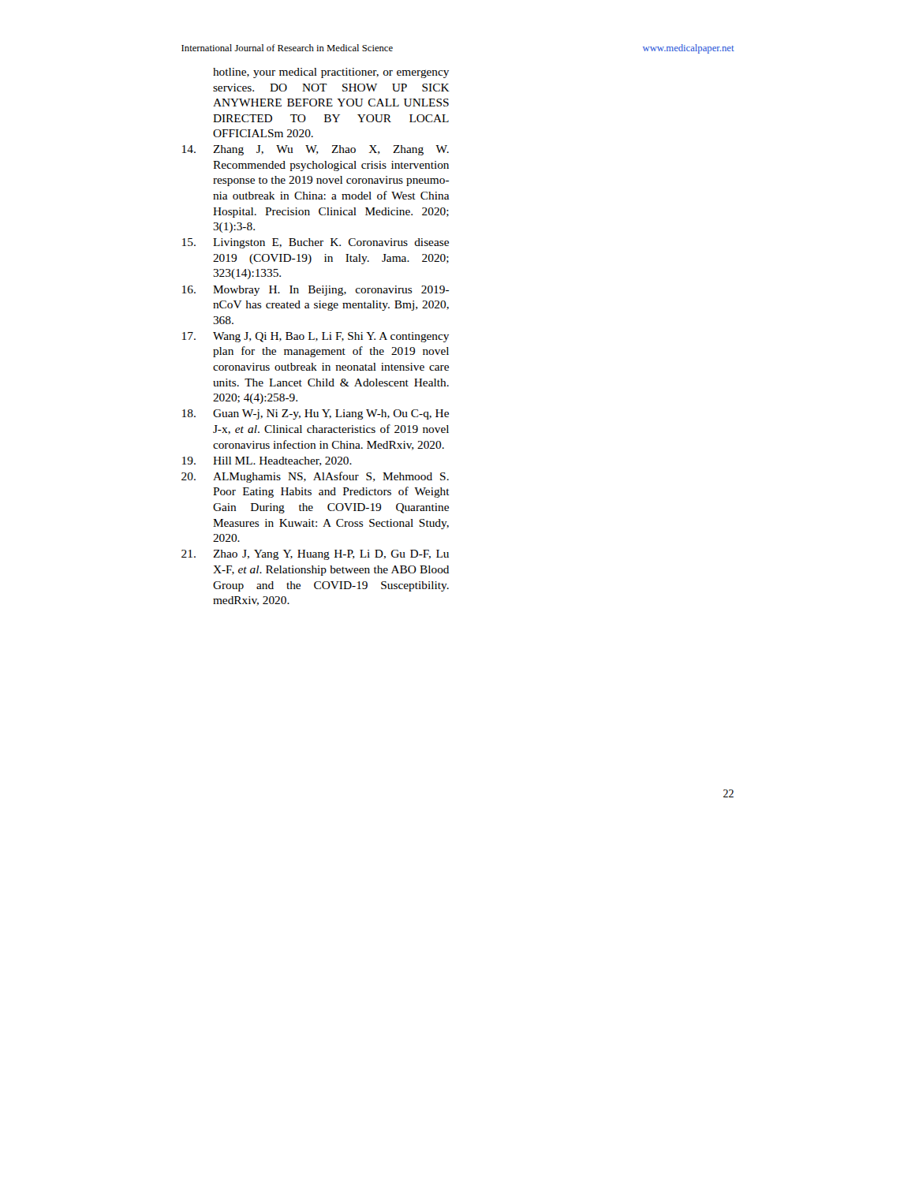International Journal of Research in Medical Science www.medicalpaper.net
hotline, your medical practitioner, or emergency services. DO NOT SHOW UP SICK ANYWHERE BEFORE YOU CALL UNLESS DIRECTED TO BY YOUR LOCAL OFFICIALSm 2020.
Zhang J, Wu W, Zhao X, Zhang W. Recommended psychological crisis intervention response to the 2019 novel coronavirus pneumonia outbreak in China: a model of West China Hospital. Precision Clinical Medicine. 2020; 3(1):3-8.
Livingston E, Bucher K. Coronavirus disease 2019 (COVID-19) in Italy. Jama. 2020; 323(14):1335.
Mowbray H. In Beijing, coronavirus 2019-nCoV has created a siege mentality. Bmj, 2020, 368.
Wang J, Qi H, Bao L, Li F, Shi Y. A contingency plan for the management of the 2019 novel coronavirus outbreak in neonatal intensive care units. The Lancet Child & Adolescent Health. 2020; 4(4):258-9.
Guan W-j, Ni Z-y, Hu Y, Liang W-h, Ou C-q, He J-x, et al. Clinical characteristics of 2019 novel coronavirus infection in China. MedRxiv, 2020.
Hill ML. Headteacher, 2020.
ALMughamis NS, AlAsfour S, Mehmood S. Poor Eating Habits and Predictors of Weight Gain During the COVID-19 Quarantine Measures in Kuwait: A Cross Sectional Study, 2020.
Zhao J, Yang Y, Huang H-P, Li D, Gu D-F, Lu X-F, et al. Relationship between the ABO Blood Group and the COVID-19 Susceptibility. medRxiv, 2020.
22